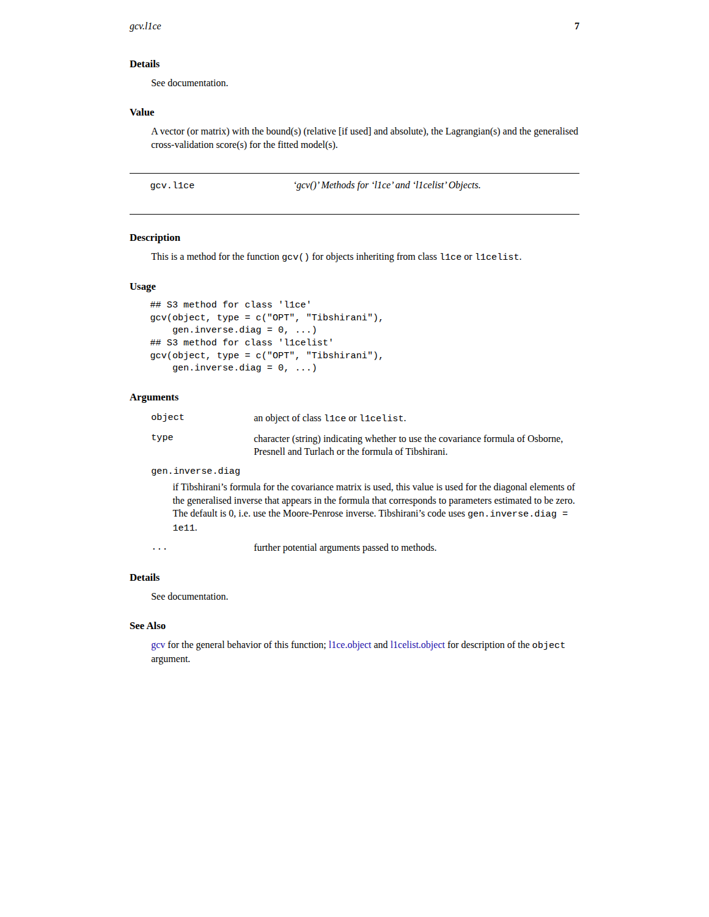gcv.l1ce 7
Details
See documentation.
Value
A vector (or matrix) with the bound(s) (relative [if used] and absolute), the Lagrangian(s) and the generalised cross-validation score(s) for the fitted model(s).
gcv.l1ce ‘gcv()’ Methods for ‘l1ce’ and ‘l1celist’ Objects.
Description
This is a method for the function gcv() for objects inheriting from class l1ce or l1celist.
Usage
## S3 method for class 'l1ce'
gcv(object, type = c("OPT", "Tibshirani"),
    gen.inverse.diag = 0, ...)
## S3 method for class 'l1celist'
gcv(object, type = c("OPT", "Tibshirani"),
    gen.inverse.diag = 0, ...)
Arguments
object
an object of class l1ce or l1celist.
type
character (string) indicating whether to use the covariance formula of Osborne, Presnell and Turlach or the formula of Tibshirani.
gen.inverse.diag
if Tibshirani’s formula for the covariance matrix is used, this value is used for the diagonal elements of the generalised inverse that appears in the formula that corresponds to parameters estimated to be zero. The default is 0, i.e. use the Moore-Penrose inverse. Tibshirani’s code uses gen.inverse.diag = 1e11.
...
further potential arguments passed to methods.
Details
See documentation.
See Also
gcv for the general behavior of this function; l1ce.object and l1celist.object for description of the object argument.